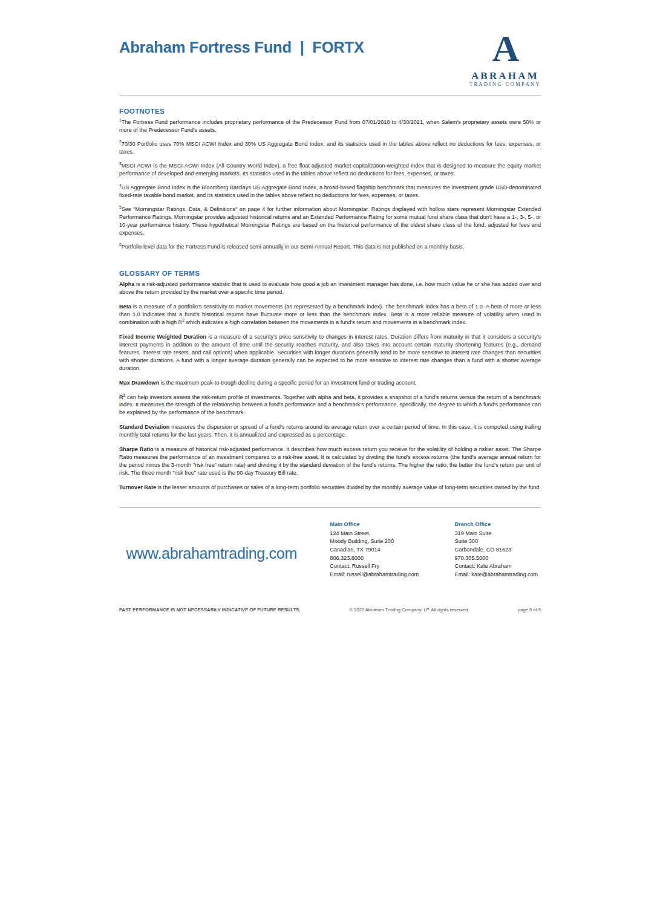Abraham Fortress Fund | FORTX
A ABRAHAM TRADING COMPANY
Footnotes
1The Fortress Fund performance includes proprietary performance of the Predecessor Fund from 07/01/2018 to 4/30/2021, when Salem's proprietary assets were 50% or more of the Predecessor Fund's assets.
270/30 Portfolio uses 70% MSCI ACWI Index and 30% US Aggregate Bond Index, and its statistics used in the tables above reflect no deductions for fees, expenses, or taxes.
3MSCI ACWI is the MSCI ACWI Index (All Country World Index), a free float-adjusted market capitalization-weighted index that is designed to measure the equity market performance of developed and emerging markets. Its statistics used in the tables above reflect no deductions for fees, expenses, or taxes.
4US Aggregate Bond Index is the Bloomberg Barclays US Aggregate Bond Index, a broad-based flagship benchmark that measures the investment grade USD-denominated fixed-rate taxable bond market, and its statistics used in the tables above reflect no deductions for fees, expenses, or taxes.
5See "Morningstar Ratings, Data, & Definitions" on page 4 for further information about Morningstar. Ratings displayed with hollow stars represent Morningstar Extended Performance Ratings. Morningstar provides adjusted historical returns and an Extended Performance Rating for some mutual fund share class that don't have a 1-, 3-, 5-, or 10-year performance history. These hypothetical Morningstar Ratings are based on the historical performance of the oldest share class of the fund, adjusted for fees and expenses.
6Portfolio-level data for the Fortress Fund is released semi-annually in our Semi-Annual Report. This data is not published on a monthly basis.
Glossary of Terms
Alpha is a risk-adjusted performance statistic that is used to evaluate how good a job an investment manager has done, i.e. how much value he or she has added over and above the return provided by the market over a specific time period.
Beta is a measure of a portfolio's sensitivity to market movements (as represented by a benchmark index). The benchmark index has a beta of 1.0. A beta of more or less than 1.0 indicates that a fund's historical returns have fluctuate more or less than the benchmark index. Beta is a more reliable measure of volatility when used in combination with a high R2 which indicates a high correlation between the movements in a fund's return and movements in a benchmark index.
Fixed Income Weighted Duration is a measure of a security's price sensitivity to changes in interest rates. Duration differs from maturity in that it considers a security's interest payments in addition to the amount of time until the security reaches maturity, and also takes into account certain maturity shortening features (e.g., demand features, interest rate resets, and call options) when applicable. Securities with longer durations generally tend to be more sensitive to interest rate changes than securities with shorter durations. A fund with a longer average duration generally can be expected to be more sensitive to interest rate changes than a fund with a shorter average duration.
Max Drawdown is the maximum peak-to-trough decline during a specific period for an investment fund or trading account.
R2 can help investors assess the risk-return profile of investments. Together with alpha and beta, it provides a snapshot of a fund's returns versus the return of a benchmark index. It measures the strength of the relationship between a fund's performance and a benchmark's performance, specifically, the degree to which a fund's performance can be explained by the performance of the benchmark.
Standard Deviation measures the dispersion or spread of a fund's returns around its average return over a certain period of time. In this case, it is computed using trailing monthly total returns for the last years. Then, it is annualized and expressed as a percentage.
Sharpe Ratio is a measure of historical risk-adjusted performance. It describes how much excess return you receive for the volatility of holding a riskier asset. The Sharpe Ratio measures the performance of an investment compared to a risk-free asset. It is calculated by dividing the fund's excess returns (the fund's average annual return for the period minus the 3-month "risk free" return rate) and dividing it by the standard deviation of the fund's returns. The higher the ratio, the better the fund's return per unit of risk. The three month "risk free" rate used is the 90-day Treasury Bill rate.
Turnover Rate is the lesser amounts of purchases or sales of a long-term portfolio securities divided by the monthly average value of long-term securities owned by the fund.
www.abrahamtrading.com
Main Office
124 Main Street,
Moody Building, Suite 200
Canadian, TX 79014
806.323.8000
Contact: Russell Fry
Email: russell@abrahamtrading.com
Branch Office
319 Main Suite
Suite 300
Carbondale, CO 81623
970.305.5000
Contact: Kate Abraham
Email: kate@abrahamtrading.com
PAST PERFORMANCE IS NOT NECESSARILY INDICATIVE OF FUTURE RESULTS.
© 2022 Abraham Trading Company, LP. All rights reserved.
page 5 of 5